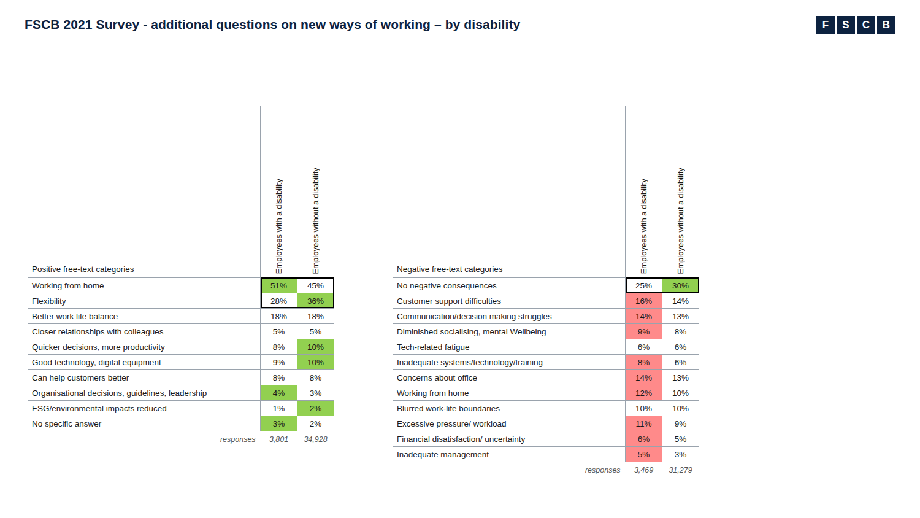FSCB 2021 Survey - additional questions on new ways of working – by disability
FSCB
| Positive free-text categories | Employees with a disability | Employees without a disability |
| --- | --- | --- |
| Working from home | 51% | 45% |
| Flexibility | 28% | 36% |
| Better work life balance | 18% | 18% |
| Closer relationships with colleagues | 5% | 5% |
| Quicker decisions, more productivity | 8% | 10% |
| Good technology, digital equipment | 9% | 10% |
| Can help customers better | 8% | 8% |
| Organisational decisions, guidelines, leadership | 4% | 3% |
| ESG/environmental impacts reduced | 1% | 2% |
| No specific answer | 3% | 2% |
| responses | 3,801 | 34,928 |
| Negative free-text categories | Employees with a disability | Employees without a disability |
| --- | --- | --- |
| No negative consequences | 25% | 30% |
| Customer support difficulties | 16% | 14% |
| Communication/decision making struggles | 14% | 13% |
| Diminished socialising, mental Wellbeing | 9% | 8% |
| Tech-related fatigue | 6% | 6% |
| Inadequate systems/technology/training | 8% | 6% |
| Concerns about office | 14% | 13% |
| Working from home | 12% | 10% |
| Blurred work-life boundaries | 10% | 10% |
| Excessive pressure/ workload | 11% | 9% |
| Financial disatisfaction/ uncertainty | 6% | 5% |
| Inadequate management | 5% | 3% |
| responses | 3,469 | 31,279 |